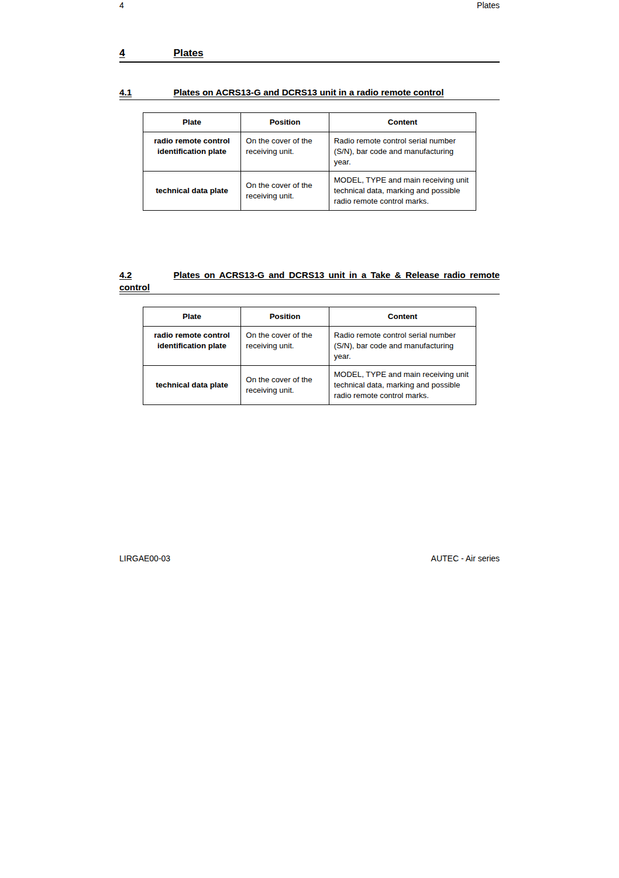4
Plates
4 Plates
4.1 Plates on ACRS13-G and DCRS13 unit in a radio remote control
| Plate | Position | Content |
| --- | --- | --- |
| radio remote control identification plate | On the cover of the receiving unit. | Radio remote control serial number (S/N), bar code and manufacturing year. |
| technical data plate | On the cover of the receiving unit. | MODEL, TYPE and main receiving unit technical data, marking and possible radio remote control marks. |
4.2 Plates on ACRS13-G and DCRS13 unit in a Take & Release radio remote control
| Plate | Position | Content |
| --- | --- | --- |
| radio remote control identification plate | On the cover of the receiving unit. | Radio remote control serial number (S/N), bar code and manufacturing year. |
| technical data plate | On the cover of the receiving unit. | MODEL, TYPE and main receiving unit technical data, marking and possible radio remote control marks. |
LIRGAE00-03
AUTEC - Air series